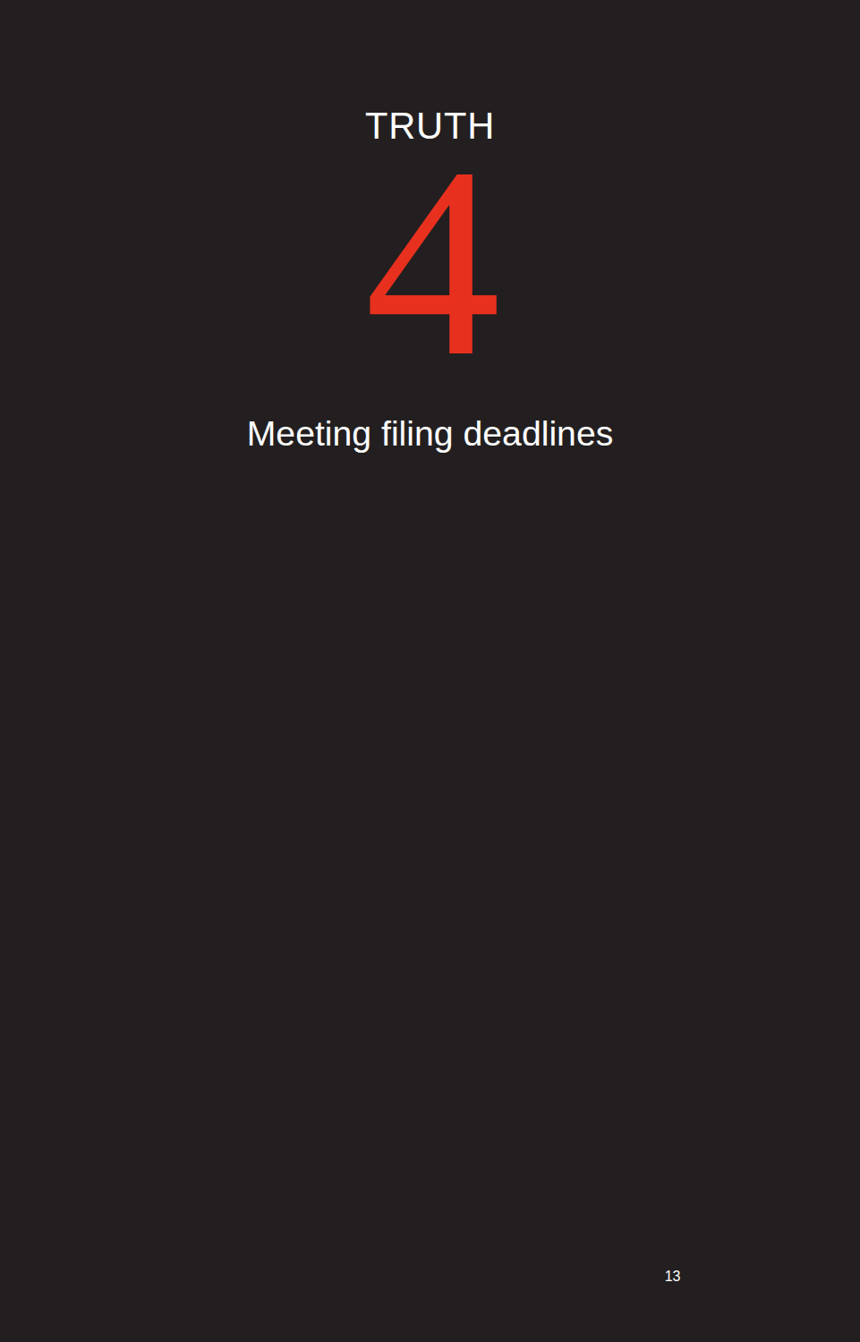TRUTH
4
Meeting filing deadlines
13